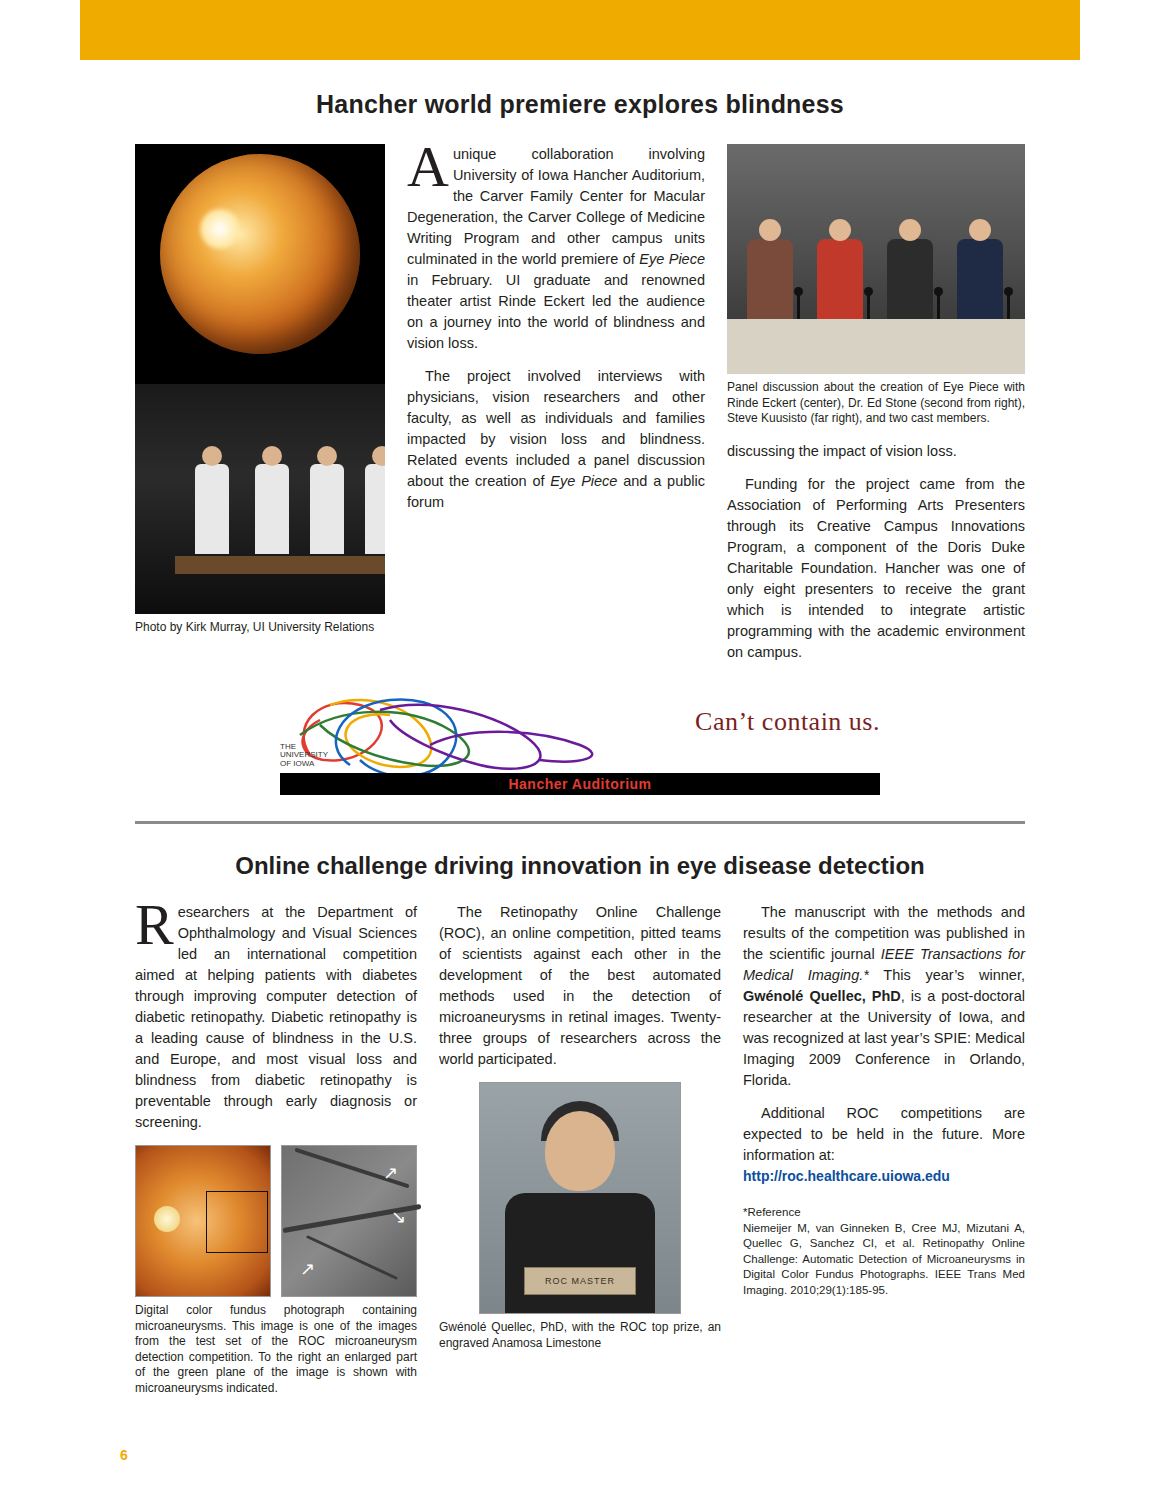Hancher world premiere explores blindness
Photo by Kirk Murray, UI University Relations
Aunique collaboration involving University of Iowa Hancher Auditorium, the Carver Family Center for Macular Degeneration, the Carver College of Medicine Writing Program and other campus units culminated in the world premiere of Eye Piece in February. UI graduate and renowned theater artist Rinde Eckert led the audience on a journey into the world of blindness and vision loss.
The project involved interviews with physicians, vision researchers and other faculty, as well as individuals and families impacted by vision loss and blindness. Related events included a panel discussion about the creation of Eye Piece and a public forum
Panel discussion about the creation of Eye Piece with Rinde Eckert (center), Dr. Ed Stone (second from right), Steve Kuusisto (far right), and two cast members.
discussing the impact of vision loss.
Funding for the project came from the Association of Performing Arts Presenters through its Creative Campus Innovations Program, a component of the Doris Duke Charitable Foundation. Hancher was one of only eight presenters to receive the grant which is intended to integrate artistic programming with the academic environment on campus.
THE
UNIVERSITY
OF IOWA
Can’t contain us.
Hancher Auditorium
Online challenge driving innovation in eye disease detection
Researchers at the Department of Ophthalmology and Visual Sciences led an international competition aimed at helping patients with diabetes through improving computer detection of diabetic retinopathy. Diabetic retinopathy is a leading cause of blindness in the U.S. and Europe, and most visual loss and blindness from diabetic retinopathy is preventable through early diagnosis or screening.
↗
↘
↗
Digital color fundus photograph containing microaneurysms. This image is one of the images from the test set of the ROC microaneurysm detection competition. To the right an enlarged part of the green plane of the image is shown with microaneurysms indicated.
The Retinopathy Online Challenge (ROC), an online competition, pitted teams of scientists against each other in the development of the best automated methods used in the detection of microaneurysms in retinal images. Twenty-three groups of researchers across the world participated.
ROC MASTER
Gwénolé Quellec, PhD, with the ROC top prize, an engraved Anamosa Limestone
The manuscript with the methods and results of the competition was published in the scientific journal IEEE Transactions for Medical Imaging.* This year’s winner, Gwénolé Quellec, PhD, is a post-doctoral researcher at the University of Iowa, and was recognized at last year’s SPIE: Medical Imaging 2009 Conference in Orlando, Florida.
Additional ROC competitions are expected to be held in the future. More information at:
http://roc.healthcare.uiowa.edu
*Reference
Niemeijer M, van Ginneken B, Cree MJ, Mizutani A, Quellec G, Sanchez CI, et al. Retinopathy Online Challenge: Automatic Detection of Microaneurysms in Digital Color Fundus Photographs. IEEE Trans Med Imaging. 2010;29(1):185-95.
6